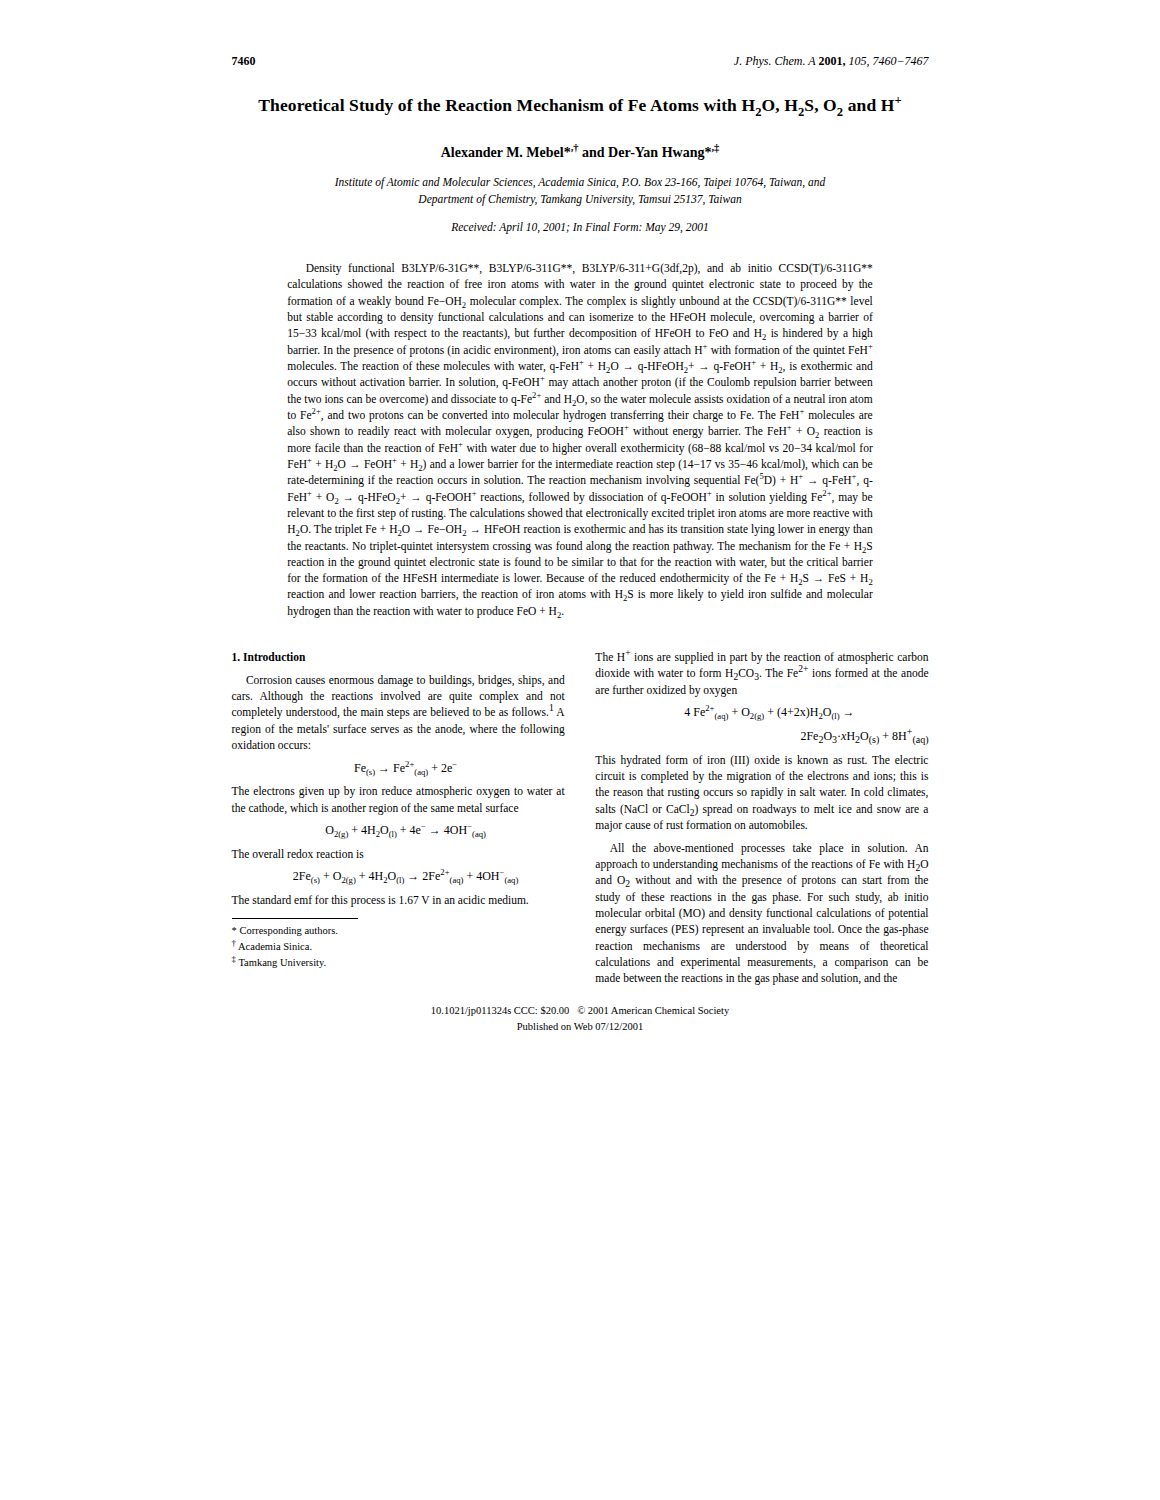7460 J. Phys. Chem. A 2001, 105, 7460−7467
Theoretical Study of the Reaction Mechanism of Fe Atoms with H2O, H2S, O2 and H+
Alexander M. Mebel*,† and Der-Yan Hwang*,‡
Institute of Atomic and Molecular Sciences, Academia Sinica, P.O. Box 23-166, Taipei 10764, Taiwan, and
Department of Chemistry, Tamkang University, Tamsui 25137, Taiwan
Received: April 10, 2001; In Final Form: May 29, 2001
Density functional B3LYP/6-31G**, B3LYP/6-311G**, B3LYP/6-311+G(3df,2p), and ab initio CCSD(T)/6-311G** calculations showed the reaction of free iron atoms with water in the ground quintet electronic state to proceed by the formation of a weakly bound Fe−OH2 molecular complex. The complex is slightly unbound at the CCSD(T)/6-311G** level but stable according to density functional calculations and can isomerize to the HFeOH molecule, overcoming a barrier of 15−33 kcal/mol (with respect to the reactants), but further decomposition of HFeOH to FeO and H2 is hindered by a high barrier. In the presence of protons (in acidic environment), iron atoms can easily attach H+ with formation of the quintet FeH+ molecules. The reaction of these molecules with water, q-FeH+ + H2O → q-HFeOH2+ → q-FeOH+ + H2, is exothermic and occurs without activation barrier. In solution, q-FeOH+ may attach another proton (if the Coulomb repulsion barrier between the two ions can be overcome) and dissociate to q-Fe2+ and H2O, so the water molecule assists oxidation of a neutral iron atom to Fe2+, and two protons can be converted into molecular hydrogen transferring their charge to Fe. The FeH+ molecules are also shown to readily react with molecular oxygen, producing FeOOH+ without energy barrier. The FeH+ + O2 reaction is more facile than the reaction of FeH+ with water due to higher overall exothermicity (68−88 kcal/mol vs 20−34 kcal/mol for FeH+ + H2O → FeOH+ + H2) and a lower barrier for the intermediate reaction step (14−17 vs 35−46 kcal/mol), which can be rate-determining if the reaction occurs in solution. The reaction mechanism involving sequential Fe(5D) + H+ → q-FeH+, q-FeH+ + O2 → q-HFeO2+ → q-FeOOH+ reactions, followed by dissociation of q-FeOOH+ in solution yielding Fe2+, may be relevant to the first step of rusting. The calculations showed that electronically excited triplet iron atoms are more reactive with H2O. The triplet Fe + H2O → Fe−OH2 → HFeOH reaction is exothermic and has its transition state lying lower in energy than the reactants. No triplet-quintet intersystem crossing was found along the reaction pathway. The mechanism for the Fe + H2S reaction in the ground quintet electronic state is found to be similar to that for the reaction with water, but the critical barrier for the formation of the HFeSH intermediate is lower. Because of the reduced endothermicity of the Fe + H2S → FeS + H2 reaction and lower reaction barriers, the reaction of iron atoms with H2S is more likely to yield iron sulfide and molecular hydrogen than the reaction with water to produce FeO + H2.
1. Introduction
Corrosion causes enormous damage to buildings, bridges, ships, and cars. Although the reactions involved are quite complex and not completely understood, the main steps are believed to be as follows.1 A region of the metals' surface serves as the anode, where the following oxidation occurs:
Fe(s) → Fe2+(aq) + 2e−
The electrons given up by iron reduce atmospheric oxygen to water at the cathode, which is another region of the same metal surface
O2(g) + 4H2O(l) + 4e− → 4OH−(aq)
The overall redox reaction is
2Fe(s) + O2(g) + 4H2O(l) → 2Fe2+(aq) + 4OH−(aq)
The standard emf for this process is 1.67 V in an acidic medium.
* Corresponding authors.
† Academia Sinica.
‡ Tamkang University.
The H+ ions are supplied in part by the reaction of atmospheric carbon dioxide with water to form H2CO3. The Fe2+ ions formed at the anode are further oxidized by oxygen
4 Fe2+(aq) + O2(g) + (4+2x)H2O(l) →
2Fe2O3·x H2O(s) + 8H+(aq)
This hydrated form of iron (III) oxide is known as rust. The electric circuit is completed by the migration of the electrons and ions; this is the reason that rusting occurs so rapidly in salt water. In cold climates, salts (NaCl or CaCl2) spread on roadways to melt ice and snow are a major cause of rust formation on automobiles.
All the above-mentioned processes take place in solution. An approach to understanding mechanisms of the reactions of Fe with H2O and O2 without and with the presence of protons can start from the study of these reactions in the gas phase. For such study, ab initio molecular orbital (MO) and density functional calculations of potential energy surfaces (PES) represent an invaluable tool. Once the gas-phase reaction mechanisms are understood by means of theoretical calculations and experimental measurements, a comparison can be made between the reactions in the gas phase and solution, and the
10.1021/jp011324s CCC: $20.00 © 2001 American Chemical Society
Published on Web 07/12/2001